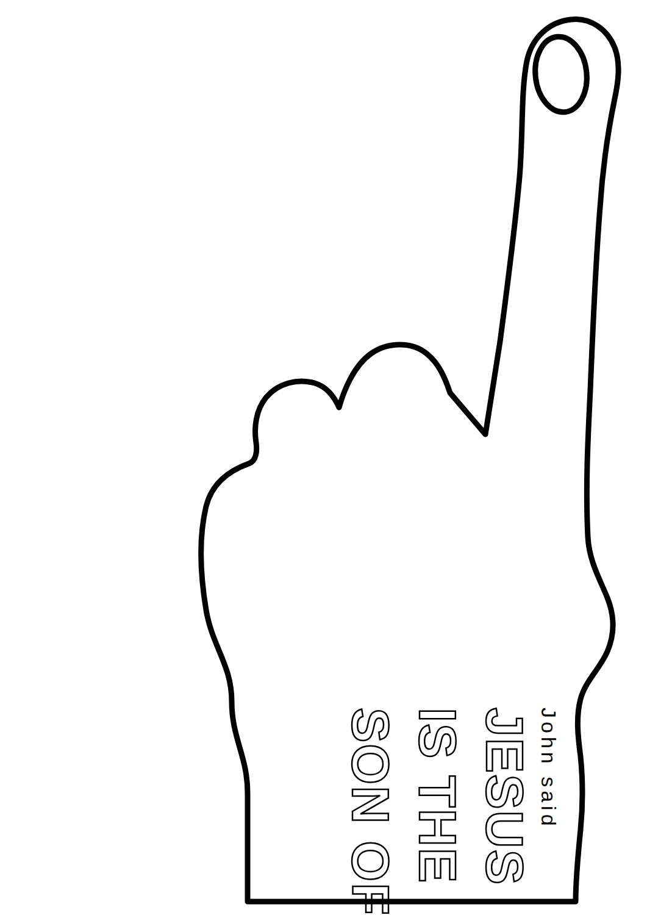Coloring page: foam finger with the words “John said Jesus is the Son of God”
Outline drawing of a pointing foam finger A large black outline of a hand with the index finger pointing upward. Along the lower part of the hand, rotated sideways, are the words “John said”, “JESUS”, “IS THE”, and “SON OF GOD”. John said JESUS IS THE SON OF GOD